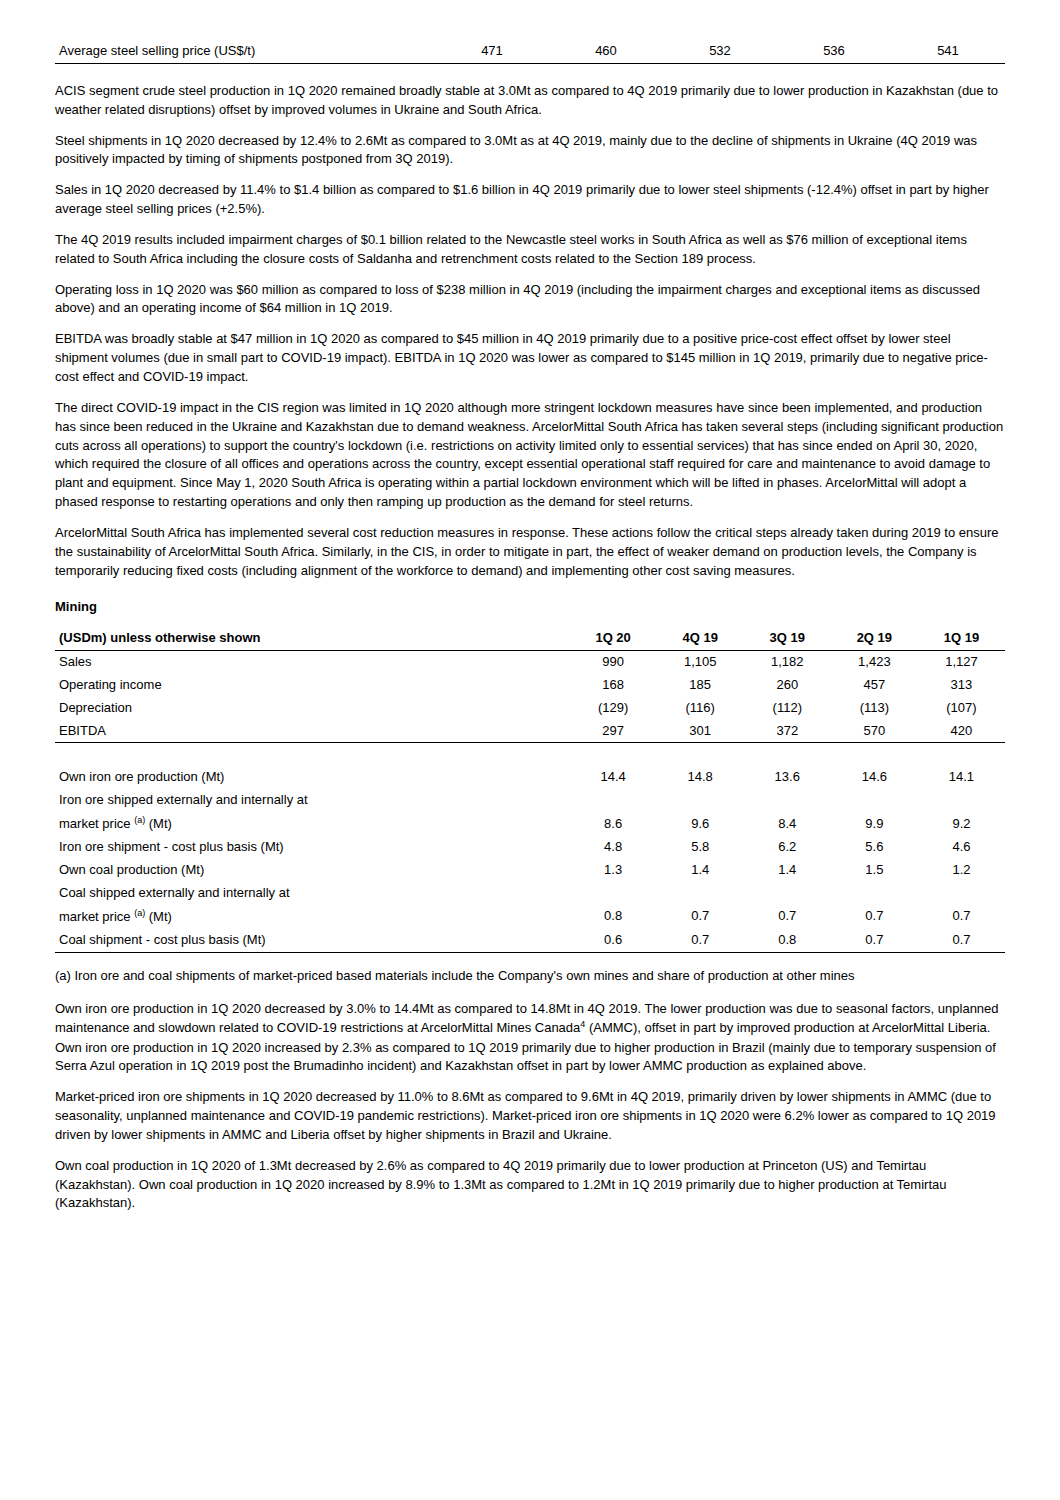| Average steel selling price (US$/t) | 471 | 460 | 532 | 536 | 541 |
ACIS segment crude steel production in 1Q 2020 remained broadly stable at 3.0Mt as compared to 4Q 2019 primarily due to lower production in Kazakhstan (due to weather related disruptions) offset by improved volumes in Ukraine and South Africa.
Steel shipments in 1Q 2020 decreased by 12.4% to 2.6Mt as compared to 3.0Mt as at 4Q 2019, mainly due to the decline of shipments in Ukraine (4Q 2019 was positively impacted by timing of shipments postponed from 3Q 2019).
Sales in 1Q 2020 decreased by 11.4% to $1.4 billion as compared to $1.6 billion in 4Q 2019 primarily due to lower steel shipments (-12.4%) offset in part by higher average steel selling prices (+2.5%).
The 4Q 2019 results included impairment charges of $0.1 billion related to the Newcastle steel works in South Africa as well as $76 million of exceptional items related to South Africa including the closure costs of Saldanha and retrenchment costs related to the Section 189 process.
Operating loss in 1Q 2020 was $60 million as compared to loss of $238 million in 4Q 2019 (including the impairment charges and exceptional items as discussed above) and an operating income of $64 million in 1Q 2019.
EBITDA was broadly stable at $47 million in 1Q 2020 as compared to $45 million in 4Q 2019 primarily due to a positive price-cost effect offset by lower steel shipment volumes (due in small part to COVID-19 impact). EBITDA in 1Q 2020 was lower as compared to $145 million in 1Q 2019, primarily due to negative price-cost effect and COVID-19 impact.
The direct COVID-19 impact in the CIS region was limited in 1Q 2020 although more stringent lockdown measures have since been implemented, and production has since been reduced in the Ukraine and Kazakhstan due to demand weakness. ArcelorMittal South Africa has taken several steps (including significant production cuts across all operations) to support the country's lockdown (i.e. restrictions on activity limited only to essential services) that has since ended on April 30, 2020, which required the closure of all offices and operations across the country, except essential operational staff required for care and maintenance to avoid damage to plant and equipment. Since May 1, 2020 South Africa is operating within a partial lockdown environment which will be lifted in phases. ArcelorMittal will adopt a phased response to restarting operations and only then ramping up production as the demand for steel returns.
ArcelorMittal South Africa has implemented several cost reduction measures in response. These actions follow the critical steps already taken during 2019 to ensure the sustainability of ArcelorMittal South Africa. Similarly, in the CIS, in order to mitigate in part, the effect of weaker demand on production levels, the Company is temporarily reducing fixed costs (including alignment of the workforce to demand) and implementing other cost saving measures.
Mining
| (USDm) unless otherwise shown | 1Q 20 | 4Q 19 | 3Q 19 | 2Q 19 | 1Q 19 |
| --- | --- | --- | --- | --- | --- |
| Sales | 990 | 1,105 | 1,182 | 1,423 | 1,127 |
| Operating income | 168 | 185 | 260 | 457 | 313 |
| Depreciation | (129) | (116) | (112) | (113) | (107) |
| EBITDA | 297 | 301 | 372 | 570 | 420 |
| Own iron ore production (Mt) | 14.4 | 14.8 | 13.6 | 14.6 | 14.1 |
| Iron ore shipped externally and internally at | | | | | |
| market price (a) (Mt) | 8.6 | 9.6 | 8.4 | 9.9 | 9.2 |
| Iron ore shipment - cost plus basis (Mt) | 4.8 | 5.8 | 6.2 | 5.6 | 4.6 |
| Own coal production (Mt) | 1.3 | 1.4 | 1.4 | 1.5 | 1.2 |
| Coal shipped externally and internally at | | | | | |
| market price (a) (Mt) | 0.8 | 0.7 | 0.7 | 0.7 | 0.7 |
| Coal shipment - cost plus basis (Mt) | 0.6 | 0.7 | 0.8 | 0.7 | 0.7 |
(a) Iron ore and coal shipments of market-priced based materials include the Company's own mines and share of production at other mines
Own iron ore production in 1Q 2020 decreased by 3.0% to 14.4Mt as compared to 14.8Mt in 4Q 2019. The lower production was due to seasonal factors, unplanned maintenance and slowdown related to COVID-19 restrictions at ArcelorMittal Mines Canada4 (AMMC), offset in part by improved production at ArcelorMittal Liberia. Own iron ore production in 1Q 2020 increased by 2.3% as compared to 1Q 2019 primarily due to higher production in Brazil (mainly due to temporary suspension of Serra Azul operation in 1Q 2019 post the Brumadinho incident) and Kazakhstan offset in part by lower AMMC production as explained above.
Market-priced iron ore shipments in 1Q 2020 decreased by 11.0% to 8.6Mt as compared to 9.6Mt in 4Q 2019, primarily driven by lower shipments in AMMC (due to seasonality, unplanned maintenance and COVID-19 pandemic restrictions). Market-priced iron ore shipments in 1Q 2020 were 6.2% lower as compared to 1Q 2019 driven by lower shipments in AMMC and Liberia offset by higher shipments in Brazil and Ukraine.
Own coal production in 1Q 2020 of 1.3Mt decreased by 2.6% as compared to 4Q 2019 primarily due to lower production at Princeton (US) and Temirtau (Kazakhstan). Own coal production in 1Q 2020 increased by 8.9% to 1.3Mt as compared to 1.2Mt in 1Q 2019 primarily due to higher production at Temirtau (Kazakhstan).